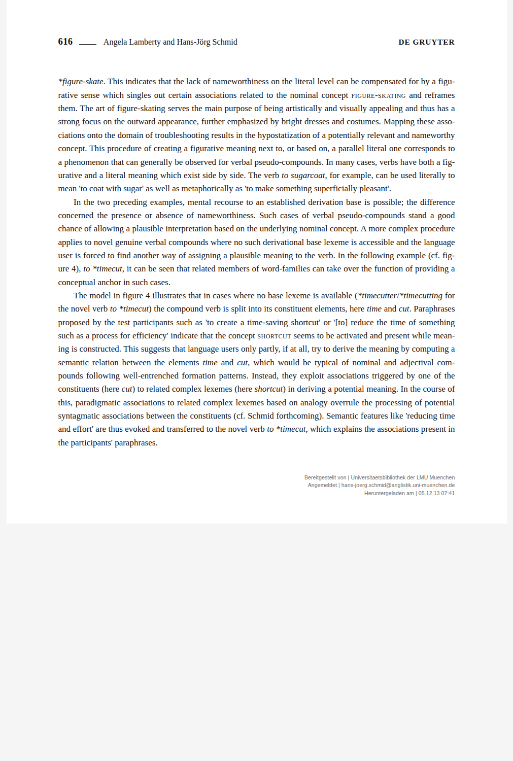616 Angela Lamberty and Hans-Jörg Schmid De Gruyter
*figure-skate. This indicates that the lack of nameworthiness on the literal level can be compensated for by a figurative sense which singles out certain associations related to the nominal concept figure-skating and reframes them. The art of figure-skating serves the main purpose of being artistically and visually appealing and thus has a strong focus on the outward appearance, further emphasized by bright dresses and costumes. Mapping these associations onto the domain of troubleshooting results in the hypostatization of a potentially relevant and nameworthy concept. This procedure of creating a figurative meaning next to, or based on, a parallel literal one corresponds to a phenomenon that can generally be observed for verbal pseudo-compounds. In many cases, verbs have both a figurative and a literal meaning which exist side by side. The verb to sugarcoat, for example, can be used literally to mean 'to coat with sugar' as well as metaphorically as 'to make something superficially pleasant'.
In the two preceding examples, mental recourse to an established derivation base is possible; the difference concerned the presence or absence of nameworthiness. Such cases of verbal pseudo-compounds stand a good chance of allowing a plausible interpretation based on the underlying nominal concept. A more complex procedure applies to novel genuine verbal compounds where no such derivational base lexeme is accessible and the language user is forced to find another way of assigning a plausible meaning to the verb. In the following example (cf. figure 4), to *timecut, it can be seen that related members of word-families can take over the function of providing a conceptual anchor in such cases.
The model in figure 4 illustrates that in cases where no base lexeme is available (*timecutter/*timecutting for the novel verb to *timecut) the compound verb is split into its constituent elements, here time and cut. Paraphrases proposed by the test participants such as 'to create a time-saving shortcut' or '[to] reduce the time of something such as a process for efficiency' indicate that the concept shortcut seems to be activated and present while meaning is constructed. This suggests that language users only partly, if at all, try to derive the meaning by computing a semantic relation between the elements time and cut, which would be typical of nominal and adjectival compounds following well-entrenched formation patterns. Instead, they exploit associations triggered by one of the constituents (here cut) to related complex lexemes (here shortcut) in deriving a potential meaning. In the course of this, paradigmatic associations to related complex lexemes based on analogy overrule the processing of potential syntagmatic associations between the constituents (cf. Schmid forthcoming). Semantic features like 'reducing time and effort' are thus evoked and transferred to the novel verb to *timecut, which explains the associations present in the participants' paraphrases.
Bereitgestellt von | Universitaetsbibliothek der LMU Muenchen
Angemeldet | hans-joerg.schmid@anglistik.uni-muenchen.de
Heruntergeladen am | 05.12.13 07:41